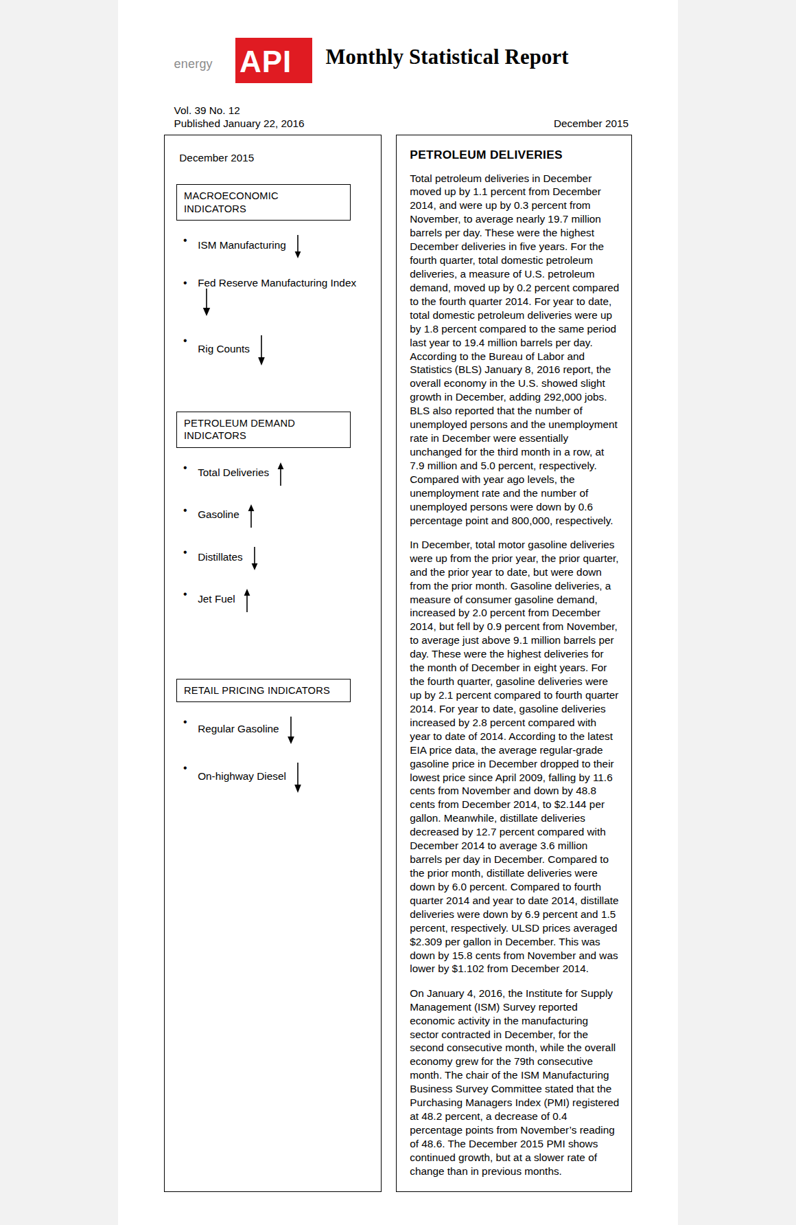energy
API
Monthly Statistical Report
Vol. 39 No. 12
Published January 22, 2016 December 2015
December 2015
MACROECONOMIC INDICATORS
ISM Manufacturing
Fed Reserve Manufacturing Index
Rig Counts
PETROLEUM DEMAND INDICATORS
Total Deliveries
Gasoline
Distillates
Jet Fuel
RETAIL PRICING INDICATORS
Regular Gasoline
On-highway Diesel
PETROLEUM DELIVERIES
Total petroleum deliveries in December moved up by 1.1 percent from December 2014, and were up by 0.3 percent from November, to average nearly 19.7 million barrels per day. These were the highest December deliveries in five years. For the fourth quarter, total domestic petroleum deliveries, a measure of U.S. petroleum demand, moved up by 0.2 percent compared to the fourth quarter 2014. For year to date, total domestic petroleum deliveries were up by 1.8 percent compared to the same period last year to 19.4 million barrels per day. According to the Bureau of Labor and Statistics (BLS) January 8, 2016 report, the overall economy in the U.S. showed slight growth in December, adding 292,000 jobs. BLS also reported that the number of unemployed persons and the unemployment rate in December were essentially unchanged for the third month in a row, at 7.9 million and 5.0 percent, respectively. Compared with year ago levels, the unemployment rate and the number of unemployed persons were down by 0.6 percentage point and 800,000, respectively.
In December, total motor gasoline deliveries were up from the prior year, the prior quarter, and the prior year to date, but were down from the prior month. Gasoline deliveries, a measure of consumer gasoline demand, increased by 2.0 percent from December 2014, but fell by 0.9 percent from November, to average just above 9.1 million barrels per day. These were the highest deliveries for the month of December in eight years. For the fourth quarter, gasoline deliveries were up by 2.1 percent compared to fourth quarter 2014. For year to date, gasoline deliveries increased by 2.8 percent compared with year to date of 2014. According to the latest EIA price data, the average regular-grade gasoline price in December dropped to their lowest price since April 2009, falling by 11.6 cents from November and down by 48.8 cents from December 2014, to $2.144 per gallon. Meanwhile, distillate deliveries decreased by 12.7 percent compared with December 2014 to average 3.6 million barrels per day in December. Compared to the prior month, distillate deliveries were down by 6.0 percent. Compared to fourth quarter 2014 and year to date 2014, distillate deliveries were down by 6.9 percent and 1.5 percent, respectively. ULSD prices averaged $2.309 per gallon in December. This was down by 15.8 cents from November and was lower by $1.102 from December 2014.
On January 4, 2016, the Institute for Supply Management (ISM) Survey reported economic activity in the manufacturing sector contracted in December, for the second consecutive month, while the overall economy grew for the 79th consecutive month. The chair of the ISM Manufacturing Business Survey Committee stated that the Purchasing Managers Index (PMI) registered at 48.2 percent, a decrease of 0.4 percentage points from November’s reading of 48.6. The December 2015 PMI shows continued growth, but at a slower rate of change than in previous months.